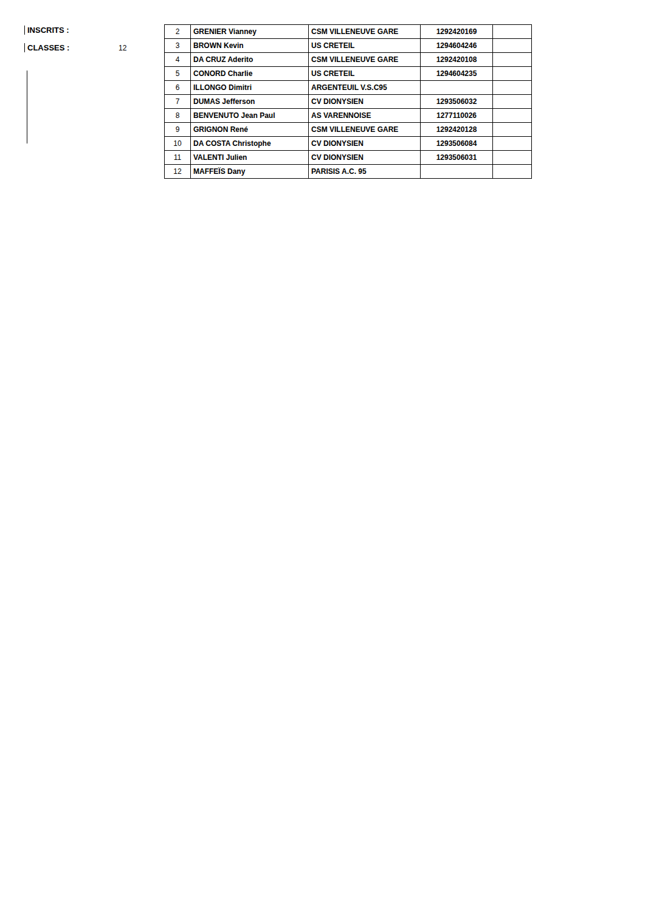INSCRITS :
CLASSES : 12
| 2 | GRENIER Vianney | CSM VILLENEUVE GARE | 1292420169 | |
| 3 | BROWN Kevin | US CRETEIL | 1294604246 | |
| 4 | DA CRUZ Aderito | CSM VILLENEUVE GARE | 1292420108 | |
| 5 | CONORD Charlie | US CRETEIL | 1294604235 | |
| 6 | ILLONGO Dimitri | ARGENTEUIL V.S.C95 | | |
| 7 | DUMAS Jefferson | CV DIONYSIEN | 1293506032 | |
| 8 | BENVENUTO Jean Paul | AS VARENNOISE | 1277110026 | |
| 9 | GRIGNON René | CSM VILLENEUVE GARE | 1292420128 | |
| 10 | DA COSTA Christophe | CV DIONYSIEN | 1293506084 | |
| 11 | VALENTI Julien | CV DIONYSIEN | 1293506031 | |
| 12 | MAFFEÏS Dany | PARISIS A.C. 95 | | |